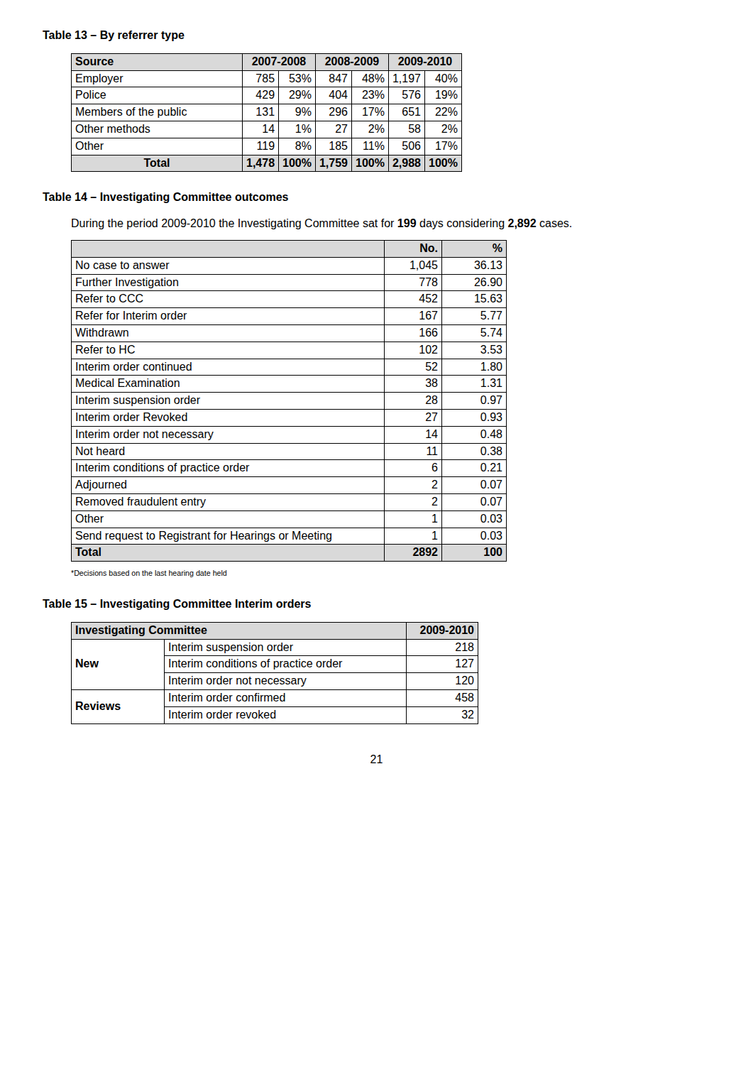Table 13 – By referrer type
| Source | 2007-2008 | 2008-2009 | 2009-2010 |
| --- | --- | --- | --- |
| Employer | 785 | 53% | 847 | 48% | 1,197 | 40% |
| Police | 429 | 29% | 404 | 23% | 576 | 19% |
| Members of the public | 131 | 9% | 296 | 17% | 651 | 22% |
| Other methods | 14 | 1% | 27 | 2% | 58 | 2% |
| Other | 119 | 8% | 185 | 11% | 506 | 17% |
| Total | 1,478 | 100% | 1,759 | 100% | 2,988 | 100% |
Table 14 – Investigating Committee outcomes
During the period 2009-2010 the Investigating Committee sat for 199 days considering 2,892 cases.
| | No. | % |
| --- | --- | --- |
| No case to answer | 1,045 | 36.13 |
| Further Investigation | 778 | 26.90 |
| Refer to CCC | 452 | 15.63 |
| Refer for Interim order | 167 | 5.77 |
| Withdrawn | 166 | 5.74 |
| Refer to HC | 102 | 3.53 |
| Interim order continued | 52 | 1.80 |
| Medical Examination | 38 | 1.31 |
| Interim suspension order | 28 | 0.97 |
| Interim order Revoked | 27 | 0.93 |
| Interim order not necessary | 14 | 0.48 |
| Not heard | 11 | 0.38 |
| Interim conditions of practice order | 6 | 0.21 |
| Adjourned | 2 | 0.07 |
| Removed fraudulent entry | 2 | 0.07 |
| Other | 1 | 0.03 |
| Send request to Registrant for Hearings or Meeting | 1 | 0.03 |
| Total | 2892 | 100 |
*Decisions based on the last hearing date held
Table 15 – Investigating Committee Interim orders
| Investigating Committee | 2009-2010 |
| --- | --- |
| New | Interim suspension order | 218 |
| Interim conditions of practice order | 127 |
| Interim order not necessary | 120 |
| Reviews | Interim order confirmed | 458 |
| Interim order revoked | 32 |
21